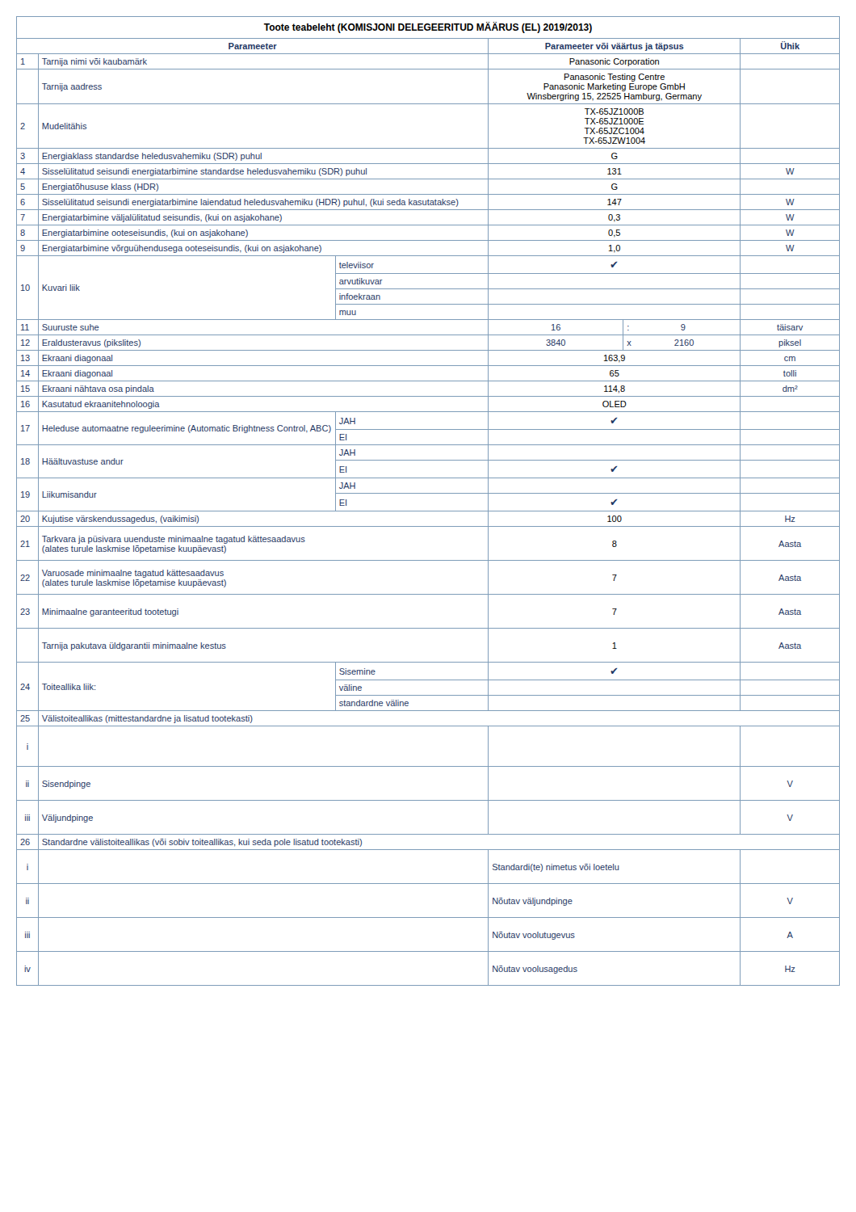| Toote teabeleht (KOMISJONI DELEGEERITUD MÄÄRUS (EL) 2019/2013) |
| Parameeter | Parameeter või väärtus ja täpsus | Ühik |
| 1 | Tarnija nimi või kaubamärk | Panasonic Corporation | |
| | Tarnija aadress | Panasonic Testing Centre Panasonic Marketing Europe GmbH Winsbergring 15, 22525 Hamburg, Germany | |
| 2 | Mudelitähis | TX-65JZ1000B TX-65JZ1000E TX-65JZC1004 TX-65JZW1004 | |
| 3 | Energiaklass standardse heledusvahemiku (SDR) puhul | G | |
| 4 | Sisselülitatud seisundi energiatarbimine standardse heledusvahemiku (SDR) puhul | 131 | W |
| 5 | Energiatõhususe klass (HDR) | G | |
| 6 | Sisselülitatud seisundi energiatarbimine laiendatud heledusvahemiku (HDR) puhul, (kui seda kasutatakse) | 147 | W |
| 7 | Energiatarbimine väljalülitatud seisundis, (kui on asjakohane) | 0,3 | W |
| 8 | Energiatarbimine ooteseisundis, (kui on asjakohane) | 0,5 | W |
| 9 | Energiatarbimine võrguühendusega ooteseisundis, (kui on asjakohane) | 1,0 | W |
| 10 | Kuvari liik | televiisor | ✔ | |
| arvutikuvar | | |
| infoekraan | | |
| muu | | |
| 11 | Suuruste suhe | 16 | : 9 | täisarv |
| 12 | Eraldusteravus (pikslites) | 3840 | x 2160 | piksel |
| 13 | Ekraani diagonaal | 163,9 | cm |
| 14 | Ekraani diagonaal | 65 | tolli |
| 15 | Ekraani nähtava osa pindala | 114,8 | dm² |
| 16 | Kasutatud ekraanitehnoloogia | OLED | |
| 17 | Heleduse automaatne reguleerimine (Automatic Brightness Control, ABC) | JAH | ✔ | |
| EI | | |
| 18 | Häältuvastuse andur | JAH | | |
| EI | ✔ | |
| 19 | Liikumisandur | JAH | | |
| EI | ✔ | |
| 20 | Kujutise värskendussagedus, (vaikimisi) | 100 | Hz |
| 21 | Tarkvara ja püsivara uuenduste minimaalne tagatud kättesaadavus (alates turule laskmise lõpetamise kuupäevast) | 8 | Aasta |
| 22 | Varuosade minimaalne tagatud kättesaadavus (alates turule laskmise lõpetamise kuupäevast) | 7 | Aasta |
| 23 | Minimaalne garanteeritud tootetugi | 7 | Aasta |
| | Tarnija pakutava üldgarantii minimaalne kestus | 1 | Aasta |
| 24 | Toiteallika liik: | Sisemine | ✔ | |
| väline | | |
| standardne väline | | |
| 25 | Välistoiteallikas (mittestandardne ja lisatud tootekasti) |
| i | | | |
| ii | Sisendpinge | | V |
| iii | Väljundpinge | | V |
| 26 | Standardne välistoiteallikas (või sobiv toiteallikas, kui seda pole lisatud tootekasti) |
| i | | Standardi(te) nimetus või loetelu | |
| ii | | Nõutav väljundpinge | V |
| iii | | Nõutav voolutugevus | A |
| iv | | Nõutav voolusagedus | Hz |